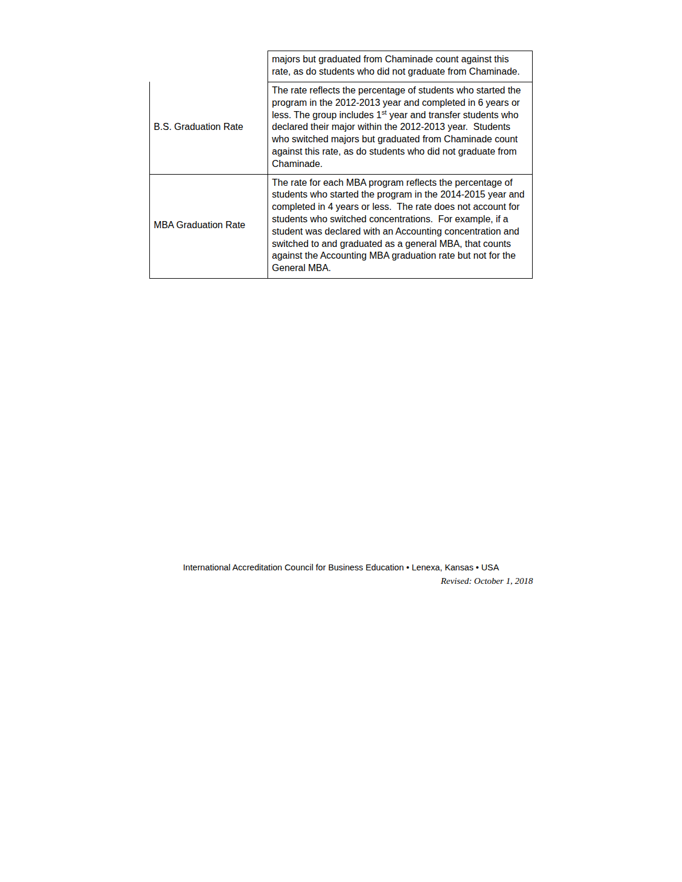| | majors but graduated from Chaminade count against this rate, as do students who did not graduate from Chaminade. |
| B.S. Graduation Rate | The rate reflects the percentage of students who started the program in the 2012-2013 year and completed in 6 years or less. The group includes 1 st year and transfer students who declared their major within the 2012-2013 year. Students who switched majors but graduated from Chaminade count against this rate, as do students who did not graduate from Chaminade. |
| MBA Graduation Rate | The rate for each MBA program reflects the percentage of students who started the program in the 2014-2015 year and completed in 4 years or less. The rate does not account for students who switched concentrations. For example, if a student was declared with an Accounting concentration and switched to and graduated as a general MBA, that counts against the Accounting MBA graduation rate but not for the General MBA. |
International Accreditation Council for Business Education • Lenexa, Kansas • USA
Revised: October 1, 2018